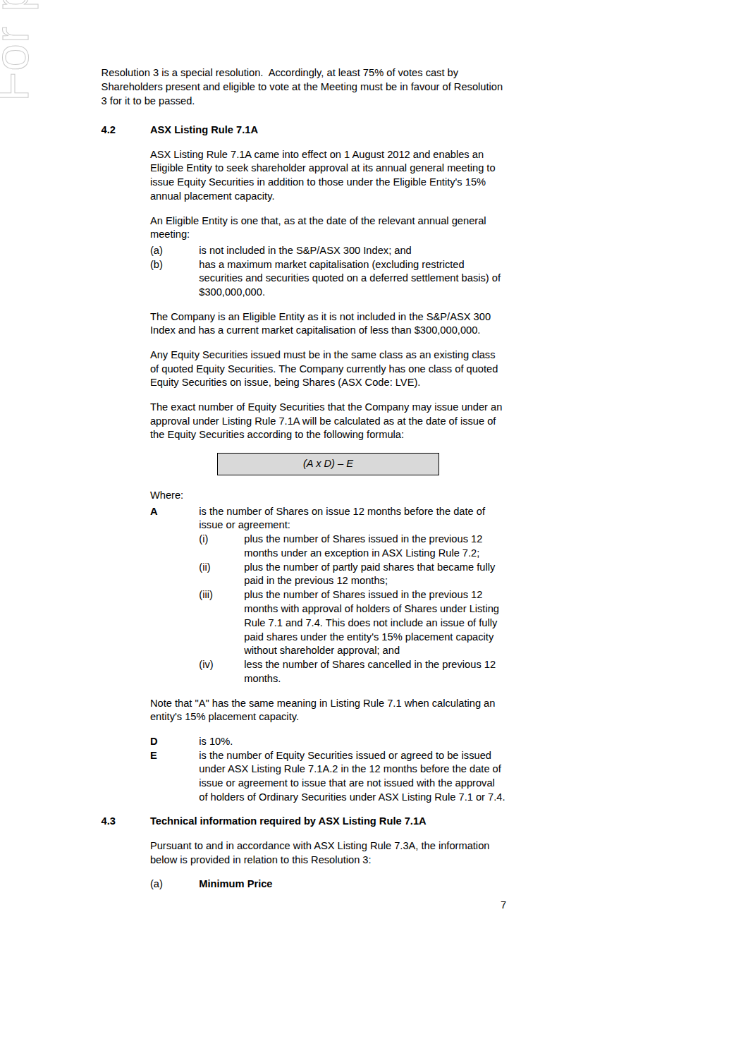For personal use only
Resolution 3 is a special resolution. Accordingly, at least 75% of votes cast by Shareholders present and eligible to vote at the Meeting must be in favour of Resolution 3 for it to be passed.
4.2
ASX Listing Rule 7.1A
ASX Listing Rule 7.1A came into effect on 1 August 2012 and enables an Eligible Entity to seek shareholder approval at its annual general meeting to issue Equity Securities in addition to those under the Eligible Entity's 15% annual placement capacity.
An Eligible Entity is one that, as at the date of the relevant annual general meeting:
(a)
is not included in the S&P/ASX 300 Index; and
(b)
has a maximum market capitalisation (excluding restricted securities and securities quoted on a deferred settlement basis) of $300,000,000.
The Company is an Eligible Entity as it is not included in the S&P/ASX 300 Index and has a current market capitalisation of less than $300,000,000.
Any Equity Securities issued must be in the same class as an existing class of quoted Equity Securities. The Company currently has one class of quoted Equity Securities on issue, being Shares (ASX Code: LVE).
The exact number of Equity Securities that the Company may issue under an approval under Listing Rule 7.1A will be calculated as at the date of issue of the Equity Securities according to the following formula:
(A x D) – E
Where:
A
is the number of Shares on issue 12 months before the date of issue or agreement:
(i)
plus the number of Shares issued in the previous 12 months under an exception in ASX Listing Rule 7.2;
(ii)
plus the number of partly paid shares that became fully paid in the previous 12 months;
(iii)
plus the number of Shares issued in the previous 12 months with approval of holders of Shares under Listing Rule 7.1 and 7.4. This does not include an issue of fully paid shares under the entity's 15% placement capacity without shareholder approval; and
(iv)
less the number of Shares cancelled in the previous 12 months.
Note that "A" has the same meaning in Listing Rule 7.1 when calculating an entity's 15% placement capacity.
D
is 10%.
E
is the number of Equity Securities issued or agreed to be issued under ASX Listing Rule 7.1A.2 in the 12 months before the date of issue or agreement to issue that are not issued with the approval of holders of Ordinary Securities under ASX Listing Rule 7.1 or 7.4.
4.3
Technical information required by ASX Listing Rule 7.1A
Pursuant to and in accordance with ASX Listing Rule 7.3A, the information below is provided in relation to this Resolution 3:
(a)
Minimum Price
7